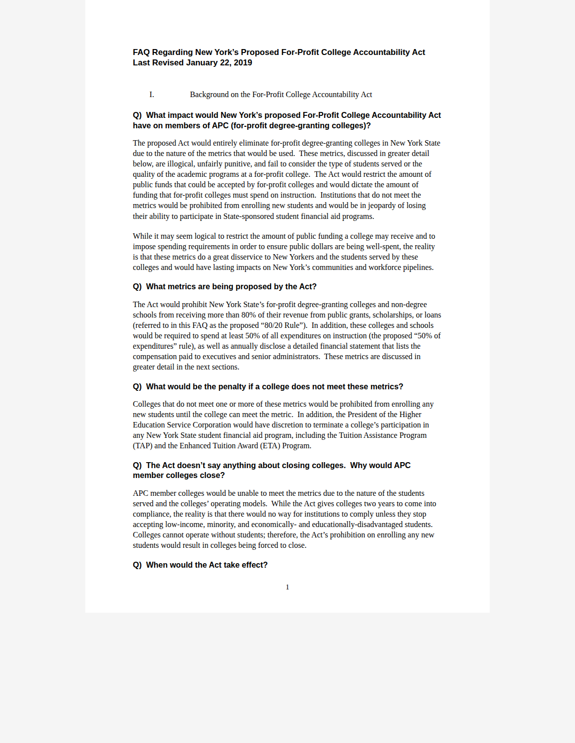FAQ Regarding New York’s Proposed For-Profit College Accountability Act Last Revised January 22, 2019
I. Background on the For-Profit College Accountability Act
Q) What impact would New York’s proposed For-Profit College Accountability Act have on members of APC (for-profit degree-granting colleges)?
The proposed Act would entirely eliminate for-profit degree-granting colleges in New York State due to the nature of the metrics that would be used. These metrics, discussed in greater detail below, are illogical, unfairly punitive, and fail to consider the type of students served or the quality of the academic programs at a for-profit college. The Act would restrict the amount of public funds that could be accepted by for-profit colleges and would dictate the amount of funding that for-profit colleges must spend on instruction. Institutions that do not meet the metrics would be prohibited from enrolling new students and would be in jeopardy of losing their ability to participate in State-sponsored student financial aid programs.
While it may seem logical to restrict the amount of public funding a college may receive and to impose spending requirements in order to ensure public dollars are being well-spent, the reality is that these metrics do a great disservice to New Yorkers and the students served by these colleges and would have lasting impacts on New York’s communities and workforce pipelines.
Q) What metrics are being proposed by the Act?
The Act would prohibit New York State’s for-profit degree-granting colleges and non-degree schools from receiving more than 80% of their revenue from public grants, scholarships, or loans (referred to in this FAQ as the proposed “80/20 Rule”). In addition, these colleges and schools would be required to spend at least 50% of all expenditures on instruction (the proposed “50% of expenditures” rule), as well as annually disclose a detailed financial statement that lists the compensation paid to executives and senior administrators. These metrics are discussed in greater detail in the next sections.
Q) What would be the penalty if a college does not meet these metrics?
Colleges that do not meet one or more of these metrics would be prohibited from enrolling any new students until the college can meet the metric. In addition, the President of the Higher Education Service Corporation would have discretion to terminate a college’s participation in any New York State student financial aid program, including the Tuition Assistance Program (TAP) and the Enhanced Tuition Award (ETA) Program.
Q) The Act doesn’t say anything about closing colleges. Why would APC member colleges close?
APC member colleges would be unable to meet the metrics due to the nature of the students served and the colleges’ operating models. While the Act gives colleges two years to come into compliance, the reality is that there would no way for institutions to comply unless they stop accepting low-income, minority, and economically- and educationally-disadvantaged students. Colleges cannot operate without students; therefore, the Act’s prohibition on enrolling any new students would result in colleges being forced to close.
Q) When would the Act take effect?
1